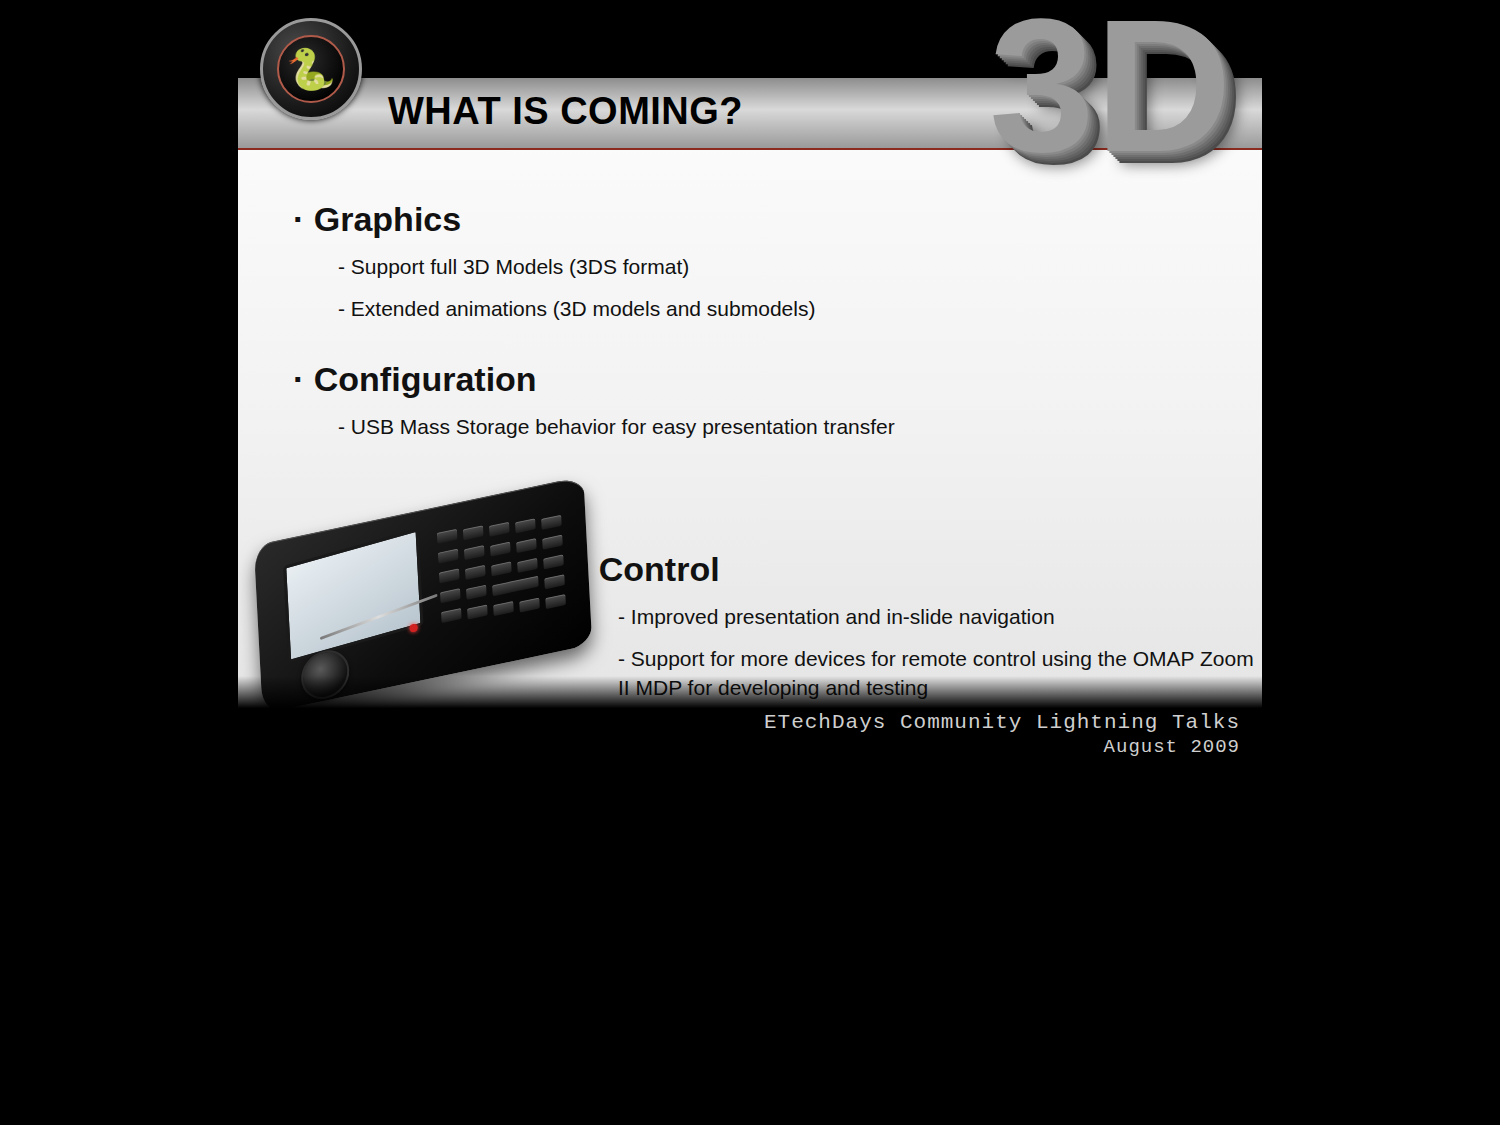3D
WHAT IS COMING?
🐍
· Graphics
- Support full 3D Models (3DS format)
- Extended animations (3D models and submodels)
· Configuration
- USB Mass Storage behavior for easy presentation transfer
· Control
- Improved presentation and in-slide navigation
- Support for more devices for remote control using the OMAP Zoom II MDP for developing and testing
ETechDays Community Lightning Talks August 2009